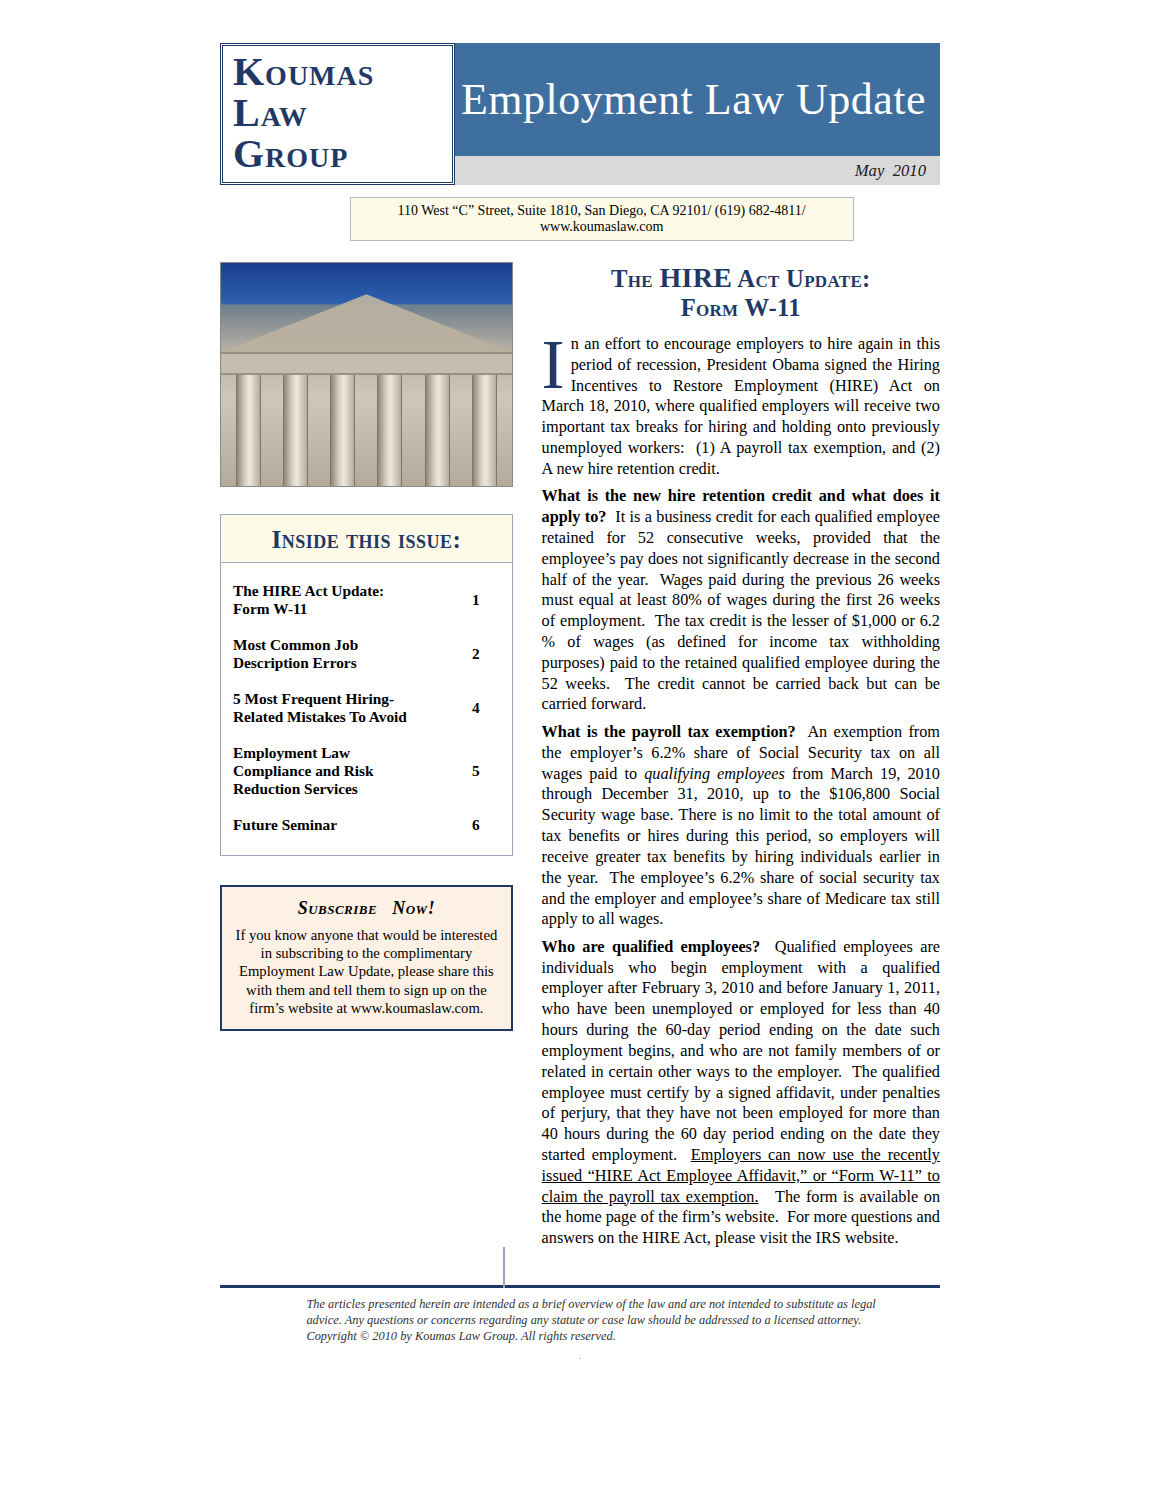Koumas
Law
Group
Employment Law Update
May 2010
110 West “C” Street, Suite 1810, San Diego, CA 92101/ (619) 682-4811/ www.koumaslaw.com
Inside this issue:
| The HIRE Act Update: Form W-11 | 1 |
| Most Common Job Description Errors | 2 |
| 5 Most Frequent Hiring- Related Mistakes To Avoid | 4 |
| Employment Law Compliance and Risk Reduction Services | 5 |
| Future Seminar | 6 |
Subscribe Now!
If you know anyone that would be interested in subscribing to the complimentary Employment Law Update, please share this with them and tell them to sign up on the firm’s website at www.koumaslaw.com.
The HIRE Act Update:
Form W-11
In an effort to encourage employers to hire again in this period of recession, President Obama signed the Hiring Incentives to Restore Employment (HIRE) Act on March 18, 2010, where qualified employers will receive two important tax breaks for hiring and holding onto previously unemployed workers: (1) A payroll tax exemption, and (2) A new hire retention credit.
What is the new hire retention credit and what does it apply to? It is a business credit for each qualified employee retained for 52 consecutive weeks, provided that the employee’s pay does not significantly decrease in the second half of the year. Wages paid during the previous 26 weeks must equal at least 80% of wages during the first 26 weeks of employment. The tax credit is the lesser of $1,000 or 6.2 % of wages (as defined for income tax withholding purposes) paid to the retained qualified employee during the 52 weeks. The credit cannot be carried back but can be carried forward.
What is the payroll tax exemption? An exemption from the employer’s 6.2% share of Social Security tax on all wages paid to qualifying employees from March 19, 2010 through December 31, 2010, up to the $106,800 Social Security wage base. There is no limit to the total amount of tax benefits or hires during this period, so employers will receive greater tax benefits by hiring individuals earlier in the year. The employee’s 6.2% share of social security tax and the employer and employee’s share of Medicare tax still apply to all wages.
Who are qualified employees? Qualified employees are individuals who begin employment with a qualified employer after February 3, 2010 and before January 1, 2011, who have been unemployed or employed for less than 40 hours during the 60-day period ending on the date such employment begins, and who are not family members of or related in certain other ways to the employer. The qualified employee must certify by a signed affidavit, under penalties of perjury, that they have not been employed for more than 40 hours during the 60 day period ending on the date they started employment. Employers can now use the recently issued “HIRE Act Employee Affidavit,” or “Form W-11” to claim the payroll tax exemption. The form is available on the home page of the firm’s website. For more questions and answers on the HIRE Act, please visit the IRS website.
The articles presented herein are intended as a brief overview of the law and are not intended to substitute as legal advice. Any questions or concerns regarding any statute or case law should be addressed to a licensed attorney. Copyright © 2010 by Koumas Law Group. All rights reserved.
.